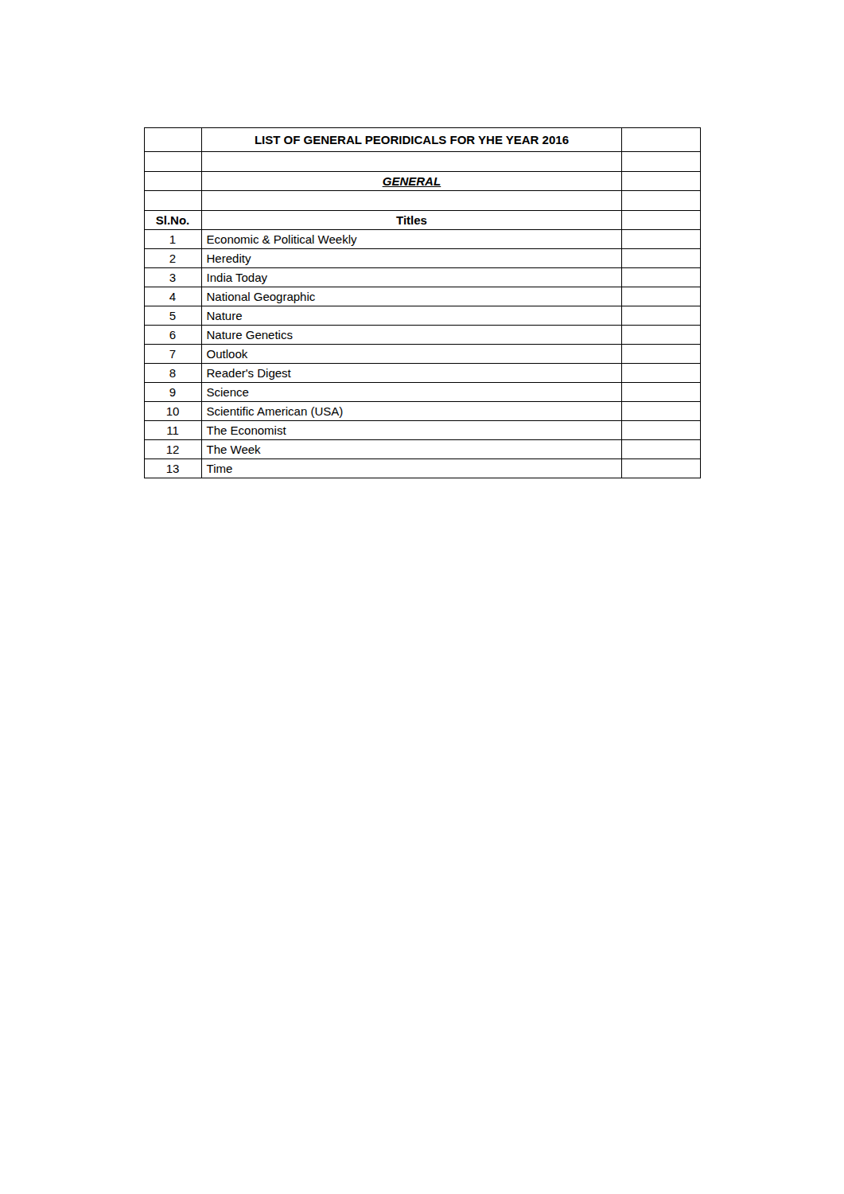| | LIST OF GENERAL PEORIDICALS FOR YHE YEAR 2016 | |
| --- | --- | --- |
| | GENERAL | |
| Sl.No. | Titles | |
| 1 | Economic & Political Weekly | |
| 2 | Heredity | |
| 3 | India Today | |
| 4 | National Geographic | |
| 5 | Nature | |
| 6 | Nature Genetics | |
| 7 | Outlook | |
| 8 | Reader's Digest | |
| 9 | Science | |
| 10 | Scientific American (USA) | |
| 11 | The Economist | |
| 12 | The Week | |
| 13 | Time | |